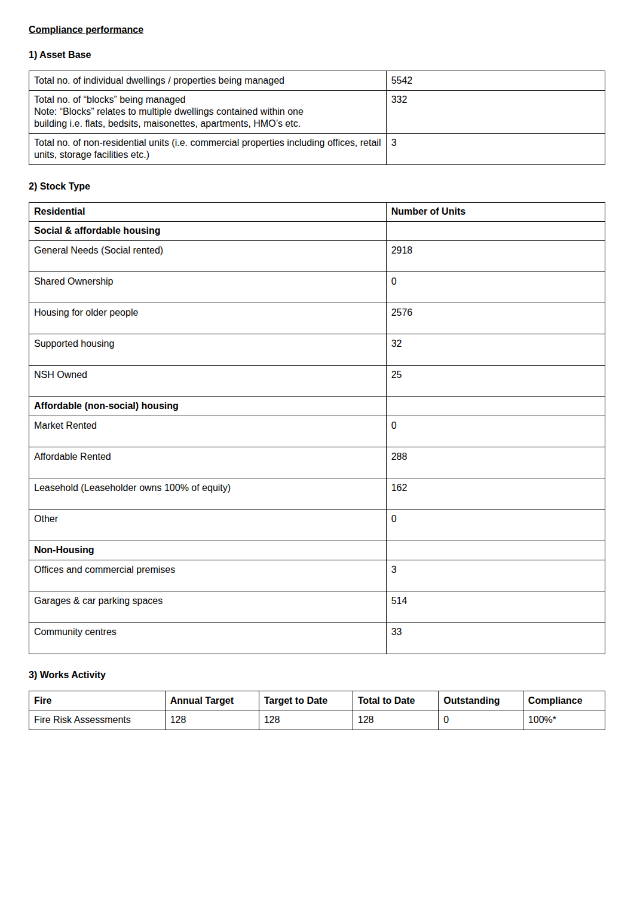Compliance performance
Asset Base
| Total no. of individual dwellings / properties being managed | 5542 |
| Total no. of “blocks” being managed Note: “Blocks” relates to multiple dwellings contained within one building i.e. flats, bedsits, maisonettes, apartments, HMO’s etc. | 332 |
| Total no. of non-residential units (i.e. commercial properties including offices, retail units, storage facilities etc.) | 3 |
Stock Type
| Residential | Number of Units |
| --- | --- |
| Social & affordable housing | |
| General Needs (Social rented) | 2918 |
| Shared Ownership | 0 |
| Housing for older people | 2576 |
| Supported housing | 32 |
| NSH Owned | 25 |
| Affordable (non-social) housing | |
| Market Rented | 0 |
| Affordable Rented | 288 |
| Leasehold (Leaseholder owns 100% of equity) | 162 |
| Other | 0 |
| Non-Housing | |
| Offices and commercial premises | 3 |
| Garages & car parking spaces | 514 |
| Community centres | 33 |
Works Activity
| Fire | Annual Target | Target to Date | Total to Date | Outstanding | Compliance |
| --- | --- | --- | --- | --- | --- |
| Fire Risk Assessments | 128 | 128 | 128 | 0 | 100%* |